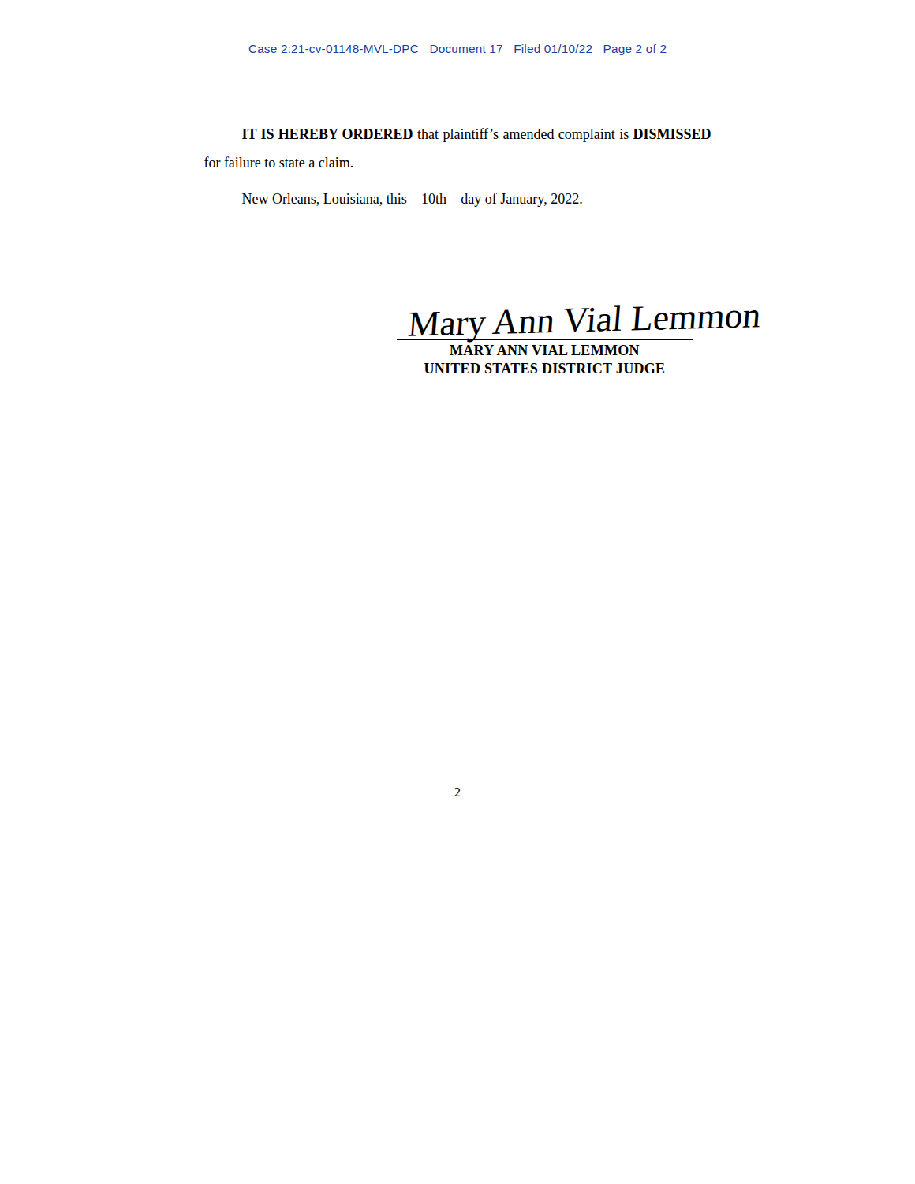Case 2:21-cv-01148-MVL-DPC Document 17 Filed 01/10/22 Page 2 of 2
IT IS HEREBY ORDERED that plaintiff’s amended complaint is DISMISSED for failure to state a claim.
New Orleans, Louisiana, this 10th day of January, 2022.
Mary Ann Vial Lemmon
MARY ANN VIAL LEMMON
UNITED STATES DISTRICT JUDGE
2